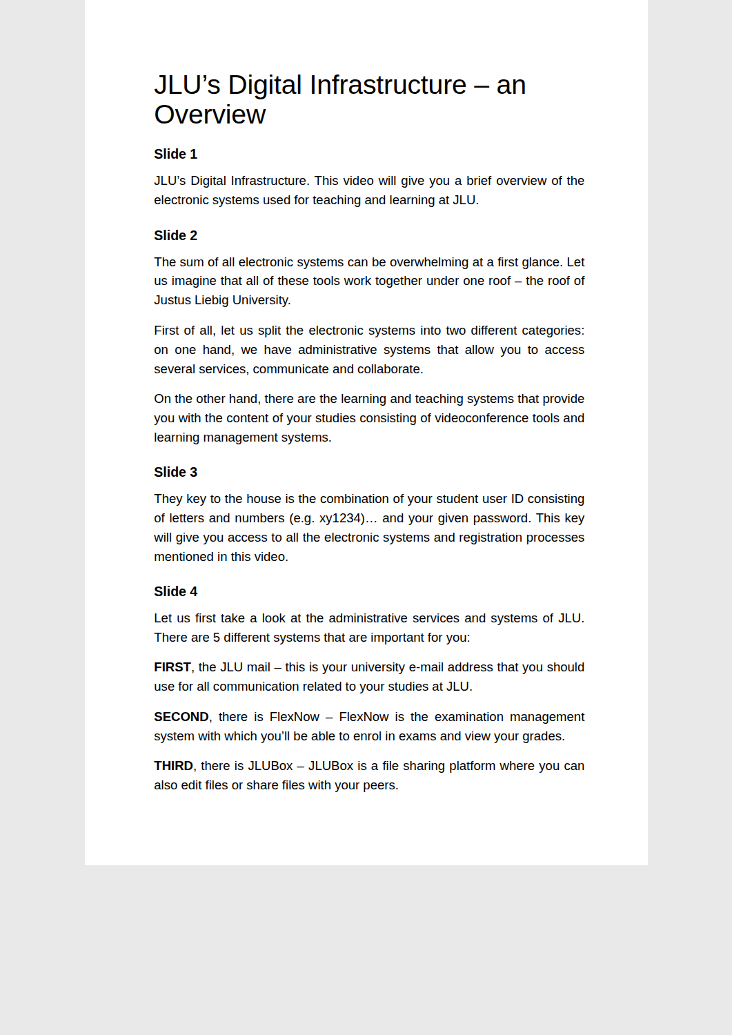JLU’s Digital Infrastructure – an Overview
Slide 1
JLU’s Digital Infrastructure. This video will give you a brief overview of the electronic systems used for teaching and learning at JLU.
Slide 2
The sum of all electronic systems can be overwhelming at a first glance. Let us imagine that all of these tools work together under one roof – the roof of Justus Liebig University.
First of all, let us split the electronic systems into two different categories: on one hand, we have administrative systems that allow you to access several services, communicate and collaborate.
On the other hand, there are the learning and teaching systems that provide you with the content of your studies consisting of videoconference tools and learning management systems.
Slide 3
They key to the house is the combination of your student user ID consisting of letters and numbers (e.g. xy1234)… and your given password. This key will give you access to all the electronic systems and registration processes mentioned in this video.
Slide 4
Let us first take a look at the administrative services and systems of JLU. There are 5 different systems that are important for you:
FIRST, the JLU mail – this is your university e-mail address that you should use for all communication related to your studies at JLU.
SECOND, there is FlexNow – FlexNow is the examination management system with which you’ll be able to enrol in exams and view your grades.
THIRD, there is JLUBox – JLUBox is a file sharing platform where you can also edit files or share files with your peers.